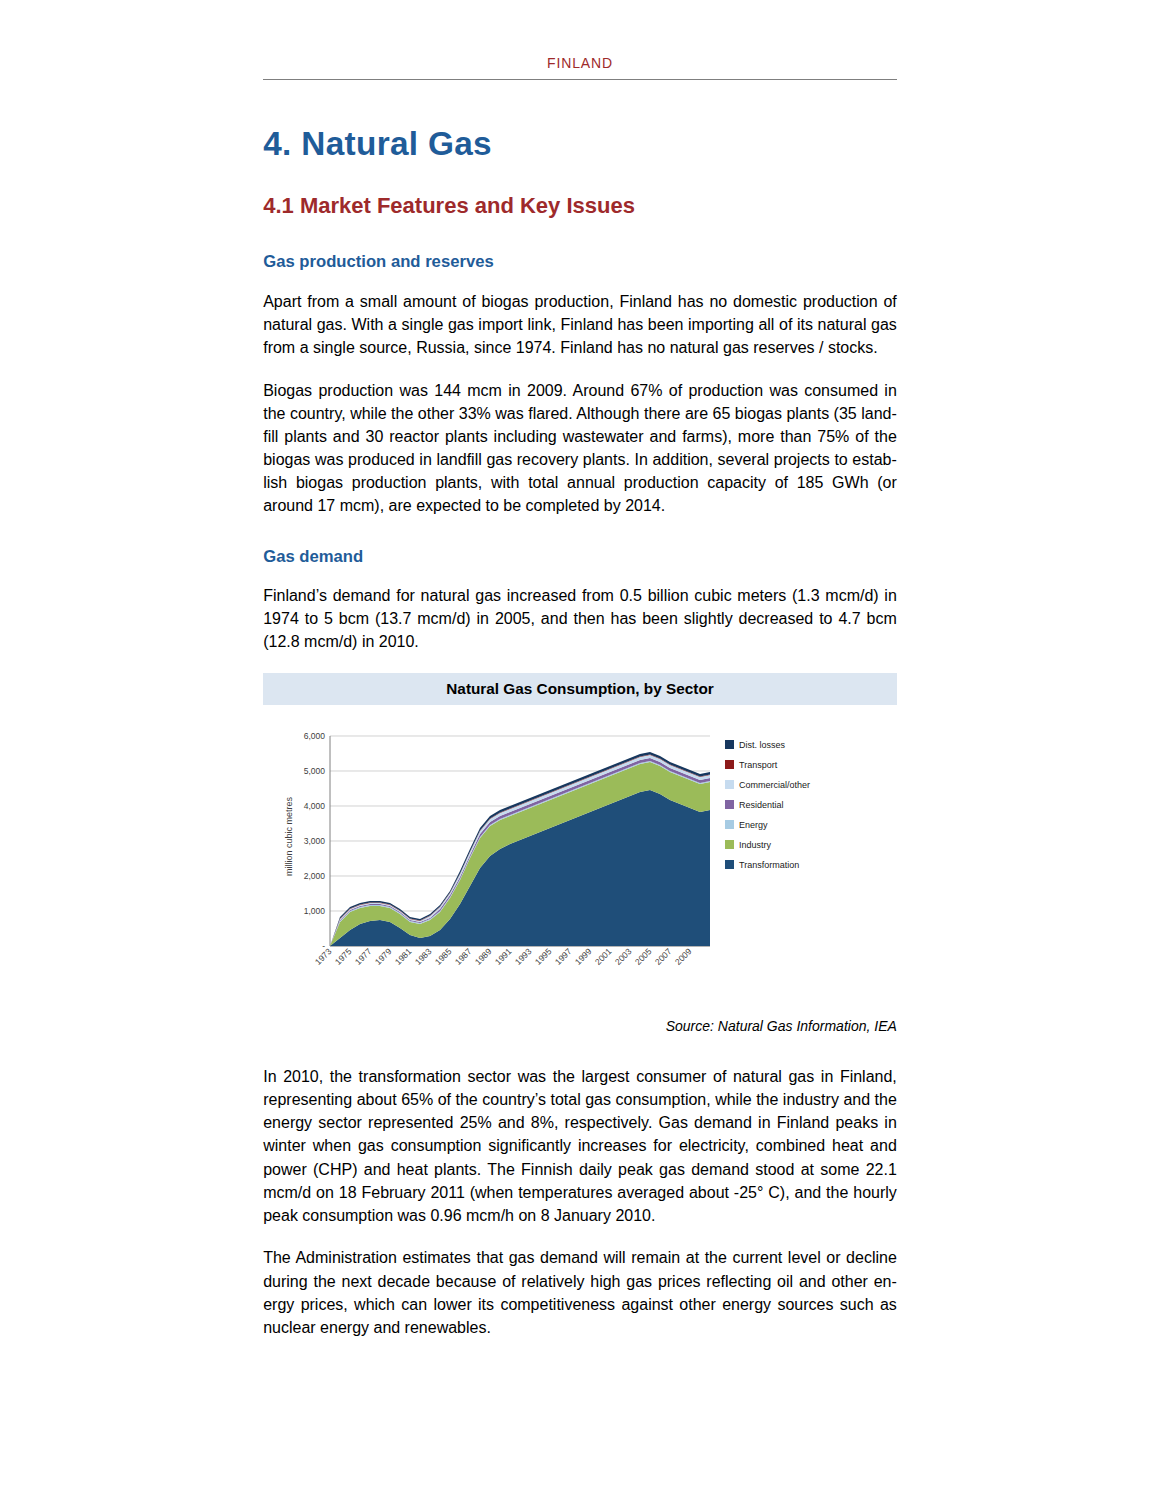FINLAND
4. Natural Gas
4.1 Market Features and Key Issues
Gas production and reserves
Apart from a small amount of biogas production, Finland has no domestic production of natural gas. With a single gas import link, Finland has been importing all of its natural gas from a single source, Russia, since 1974. Finland has no natural gas reserves / stocks.
Biogas production was 144 mcm in 2009. Around 67% of production was consumed in the country, while the other 33% was flared. Although there are 65 biogas plants (35 landfill plants and 30 reactor plants including wastewater and farms), more than 75% of the biogas was produced in landfill gas recovery plants. In addition, several projects to establish biogas production plants, with total annual production capacity of 185 GWh (or around 17 mcm), are expected to be completed by 2014.
Gas demand
Finland’s demand for natural gas increased from 0.5 billion cubic meters (1.3 mcm/d) in 1974 to 5 bcm (13.7 mcm/d) in 2005, and then has been slightly decreased to 4.7 bcm (12.8 mcm/d) in 2010.
Natural Gas Consumption, by Sector
- 1,000 2,000 3,000 4,000 5,000 6,000 million cubic metres 1973 1975 1977 1979 1981 1983 1985 1987 1989 1991 1993 1995 1997 1999 2001 2003 2005 2007 2009 Dist. losses Transport Commercial/other Residential Energy Industry Transformation
Source: Natural Gas Information, IEA
In 2010, the transformation sector was the largest consumer of natural gas in Finland, representing about 65% of the country’s total gas consumption, while the industry and the energy sector represented 25% and 8%, respectively. Gas demand in Finland peaks in winter when gas consumption significantly increases for electricity, combined heat and power (CHP) and heat plants. The Finnish daily peak gas demand stood at some 22.1 mcm/d on 18 February 2011 (when temperatures averaged about -25° C), and the hourly peak consumption was 0.96 mcm/h on 8 January 2010.
The Administration estimates that gas demand will remain at the current level or decline during the next decade because of relatively high gas prices reflecting oil and other energy prices, which can lower its competitiveness against other energy sources such as nuclear energy and renewables.